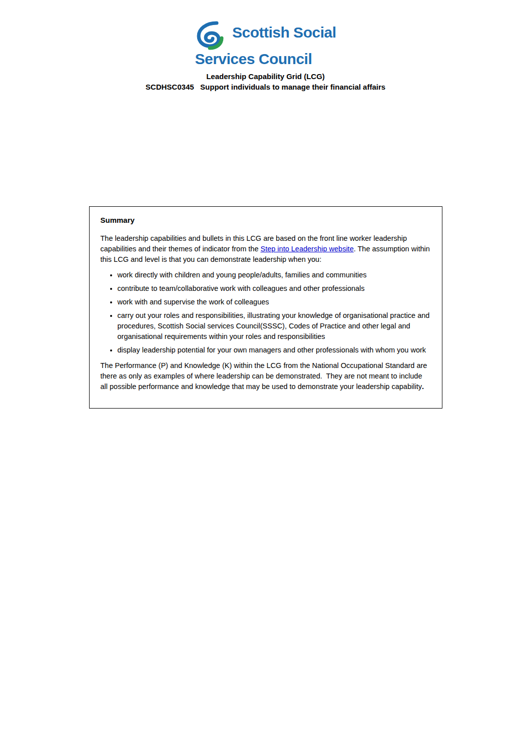Scottish Social
Services Council
Leadership Capability Grid (LCG)
SCDHSC0345 Support individuals to manage their financial affairs
Summary
The leadership capabilities and bullets in this LCG are based on the front line worker leadership capabilities and their themes of indicator from the Step into Leadership website. The assumption within this LCG and level is that you can demonstrate leadership when you:
work directly with children and young people/adults, families and communities
contribute to team/collaborative work with colleagues and other professionals
work with and supervise the work of colleagues
carry out your roles and responsibilities, illustrating your knowledge of organisational practice and procedures, Scottish Social services Council(SSSC), Codes of Practice and other legal and organisational requirements within your roles and responsibilities
display leadership potential for your own managers and other professionals with whom you work
The Performance (P) and Knowledge (K) within the LCG from the National Occupational Standard are there as only as examples of where leadership can be demonstrated. They are not meant to include all possible performance and knowledge that may be used to demonstrate your leadership capability.